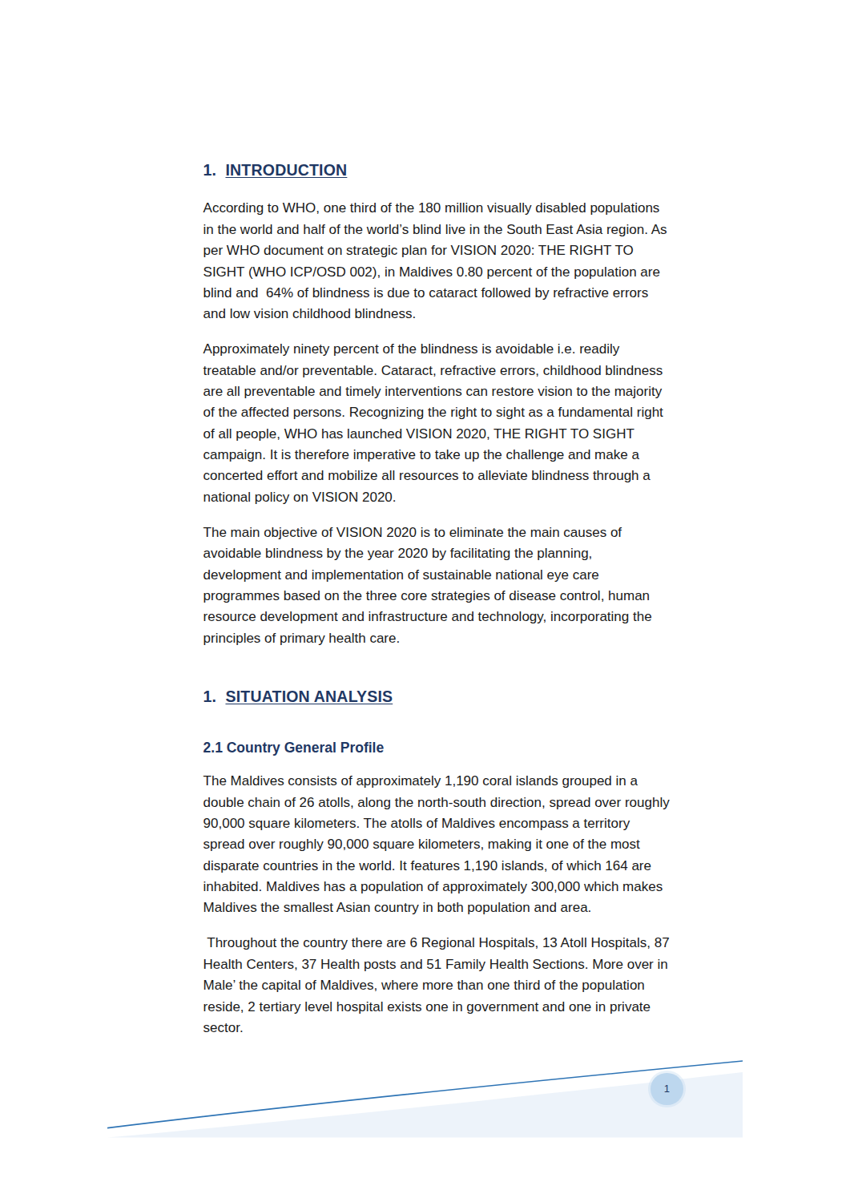1. INTRODUCTION
According to WHO, one third of the 180 million visually disabled populations in the world and half of the world’s blind live in the South East Asia region. As per WHO document on strategic plan for VISION 2020: THE RIGHT TO SIGHT (WHO ICP/OSD 002), in Maldives 0.80 percent of the population are blind and 64% of blindness is due to cataract followed by refractive errors and low vision childhood blindness.
Approximately ninety percent of the blindness is avoidable i.e. readily treatable and/or preventable. Cataract, refractive errors, childhood blindness are all preventable and timely interventions can restore vision to the majority of the affected persons. Recognizing the right to sight as a fundamental right of all people, WHO has launched VISION 2020, THE RIGHT TO SIGHT campaign. It is therefore imperative to take up the challenge and make a concerted effort and mobilize all resources to alleviate blindness through a national policy on VISION 2020.
The main objective of VISION 2020 is to eliminate the main causes of avoidable blindness by the year 2020 by facilitating the planning, development and implementation of sustainable national eye care programmes based on the three core strategies of disease control, human resource development and infrastructure and technology, incorporating the principles of primary health care.
1. SITUATION ANALYSIS
2.1 Country General Profile
The Maldives consists of approximately 1,190 coral islands grouped in a double chain of 26 atolls, along the north-south direction, spread over roughly 90,000 square kilometers. The atolls of Maldives encompass a territory spread over roughly 90,000 square kilometers, making it one of the most disparate countries in the world. It features 1,190 islands, of which 164 are inhabited. Maldives has a population of approximately 300,000 which makes Maldives the smallest Asian country in both population and area.
Throughout the country there are 6 Regional Hospitals, 13 Atoll Hospitals, 87 Health Centers, 37 Health posts and 51 Family Health Sections. More over in Male’ the capital of Maldives, where more than one third of the population reside, 2 tertiary level hospital exists one in government and one in private sector.
1